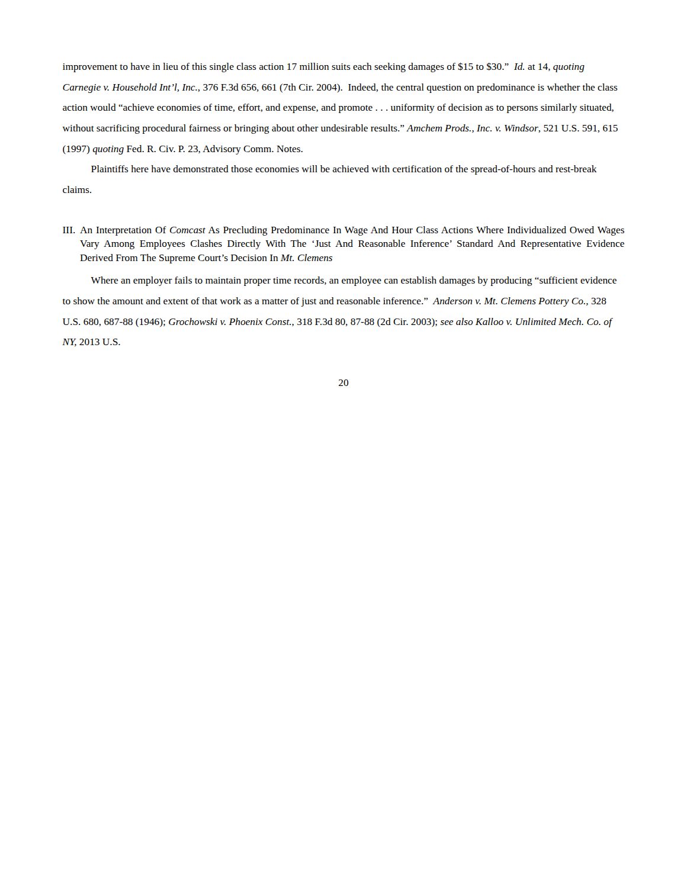improvement to have in lieu of this single class action 17 million suits each seeking damages of $15 to $30.” Id. at 14, quoting Carnegie v. Household Int’l, Inc., 376 F.3d 656, 661 (7th Cir. 2004). Indeed, the central question on predominance is whether the class action would “achieve economies of time, effort, and expense, and promote . . . uniformity of decision as to persons similarly situated, without sacrificing procedural fairness or bringing about other undesirable results.” Amchem Prods., Inc. v. Windsor, 521 U.S. 591, 615 (1997) quoting Fed. R. Civ. P. 23, Advisory Comm. Notes.
Plaintiffs here have demonstrated those economies will be achieved with certification of the spread-of-hours and rest-break claims.
III.
An Interpretation Of Comcast As Precluding Predominance In Wage And Hour Class Actions Where Individualized Owed Wages Vary Among Employees Clashes Directly With The ‘Just And Reasonable Inference’ Standard And Representative Evidence Derived From The Supreme Court’s Decision In Mt. Clemens
Where an employer fails to maintain proper time records, an employee can establish damages by producing “sufficient evidence to show the amount and extent of that work as a matter of just and reasonable inference.” Anderson v. Mt. Clemens Pottery Co., 328 U.S. 680, 687-88 (1946); Grochowski v. Phoenix Const., 318 F.3d 80, 87-88 (2d Cir. 2003); see also Kalloo v. Unlimited Mech. Co. of NY, 2013 U.S.
20